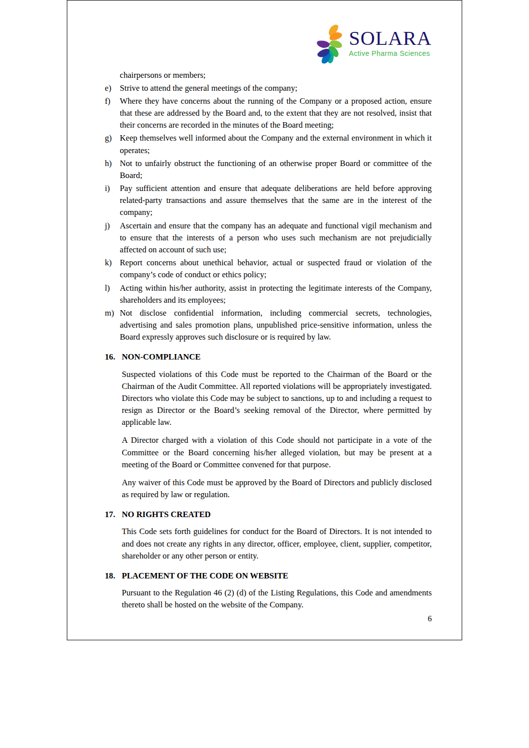SOLARA
Active Pharma Sciences
chairpersons or members;
e) Strive to attend the general meetings of the company;
f) Where they have concerns about the running of the Company or a proposed action, ensure that these are addressed by the Board and, to the extent that they are not resolved, insist that their concerns are recorded in the minutes of the Board meeting;
g) Keep themselves well informed about the Company and the external environment in which it operates;
h) Not to unfairly obstruct the functioning of an otherwise proper Board or committee of the Board;
i) Pay sufficient attention and ensure that adequate deliberations are held before approving related-party transactions and assure themselves that the same are in the interest of the company;
j) Ascertain and ensure that the company has an adequate and functional vigil mechanism and to ensure that the interests of a person who uses such mechanism are not prejudicially affected on account of such use;
k) Report concerns about unethical behavior, actual or suspected fraud or violation of the company’s code of conduct or ethics policy;
l) Acting within his/her authority, assist in protecting the legitimate interests of the Company, shareholders and its employees;
m) Not disclose confidential information, including commercial secrets, technologies, advertising and sales promotion plans, unpublished price-sensitive information, unless the Board expressly approves such disclosure or is required by law.
16. Non-Compliance
Suspected violations of this Code must be reported to the Chairman of the Board or the Chairman of the Audit Committee. All reported violations will be appropriately investigated. Directors who violate this Code may be subject to sanctions, up to and including a request to resign as Director or the Board’s seeking removal of the Director, where permitted by applicable law.
A Director charged with a violation of this Code should not participate in a vote of the Committee or the Board concerning his/her alleged violation, but may be present at a meeting of the Board or Committee convened for that purpose.
Any waiver of this Code must be approved by the Board of Directors and publicly disclosed as required by law or regulation.
17. No Rights Created
This Code sets forth guidelines for conduct for the Board of Directors. It is not intended to and does not create any rights in any director, officer, employee, client, supplier, competitor, shareholder or any other person or entity.
18. Placement of the Code on Website
Pursuant to the Regulation 46 (2) (d) of the Listing Regulations, this Code and amendments thereto shall be hosted on the website of the Company.
6